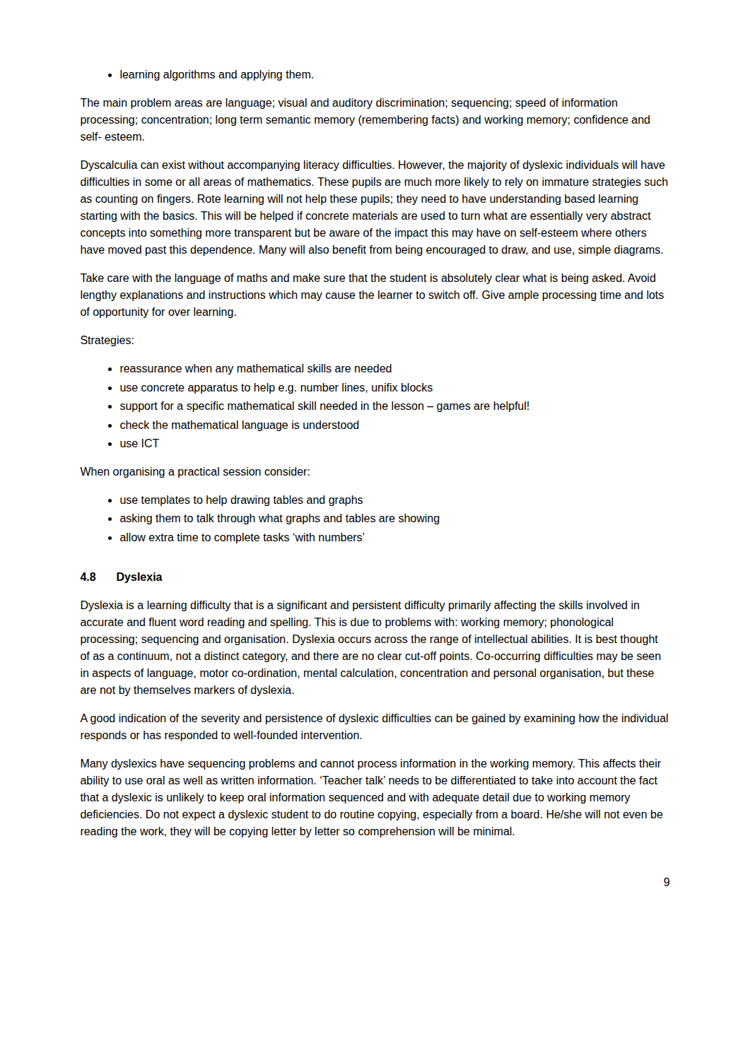learning algorithms and applying them.
The main problem areas are language; visual and auditory discrimination; sequencing; speed of information processing; concentration; long term semantic memory (remembering facts) and working memory; confidence and self- esteem.
Dyscalculia can exist without accompanying literacy difficulties. However, the majority of dyslexic individuals will have difficulties in some or all areas of mathematics. These pupils are much more likely to rely on immature strategies such as counting on fingers. Rote learning will not help these pupils; they need to have understanding based learning starting with the basics. This will be helped if concrete materials are used to turn what are essentially very abstract concepts into something more transparent but be aware of the impact this may have on self-esteem where others have moved past this dependence. Many will also benefit from being encouraged to draw, and use, simple diagrams.
Take care with the language of maths and make sure that the student is absolutely clear what is being asked. Avoid lengthy explanations and instructions which may cause the learner to switch off. Give ample processing time and lots of opportunity for over learning.
Strategies:
reassurance when any mathematical skills are needed
use concrete apparatus to help e.g. number lines, unifix blocks
support for a specific mathematical skill needed in the lesson – games are helpful!
check the mathematical language is understood
use ICT
When organising a practical session consider:
use templates to help drawing tables and graphs
asking them to talk through what graphs and tables are showing
allow extra time to complete tasks ‘with numbers’
4.8 Dyslexia
Dyslexia is a learning difficulty that is a significant and persistent difficulty primarily affecting the skills involved in accurate and fluent word reading and spelling. This is due to problems with: working memory; phonological processing; sequencing and organisation. Dyslexia occurs across the range of intellectual abilities. It is best thought of as a continuum, not a distinct category, and there are no clear cut-off points. Co-occurring difficulties may be seen in aspects of language, motor co-ordination, mental calculation, concentration and personal organisation, but these are not by themselves markers of dyslexia.
A good indication of the severity and persistence of dyslexic difficulties can be gained by examining how the individual responds or has responded to well-founded intervention.
Many dyslexics have sequencing problems and cannot process information in the working memory. This affects their ability to use oral as well as written information. ‘Teacher talk’ needs to be differentiated to take into account the fact that a dyslexic is unlikely to keep oral information sequenced and with adequate detail due to working memory deficiencies. Do not expect a dyslexic student to do routine copying, especially from a board. He/she will not even be reading the work, they will be copying letter by letter so comprehension will be minimal.
9